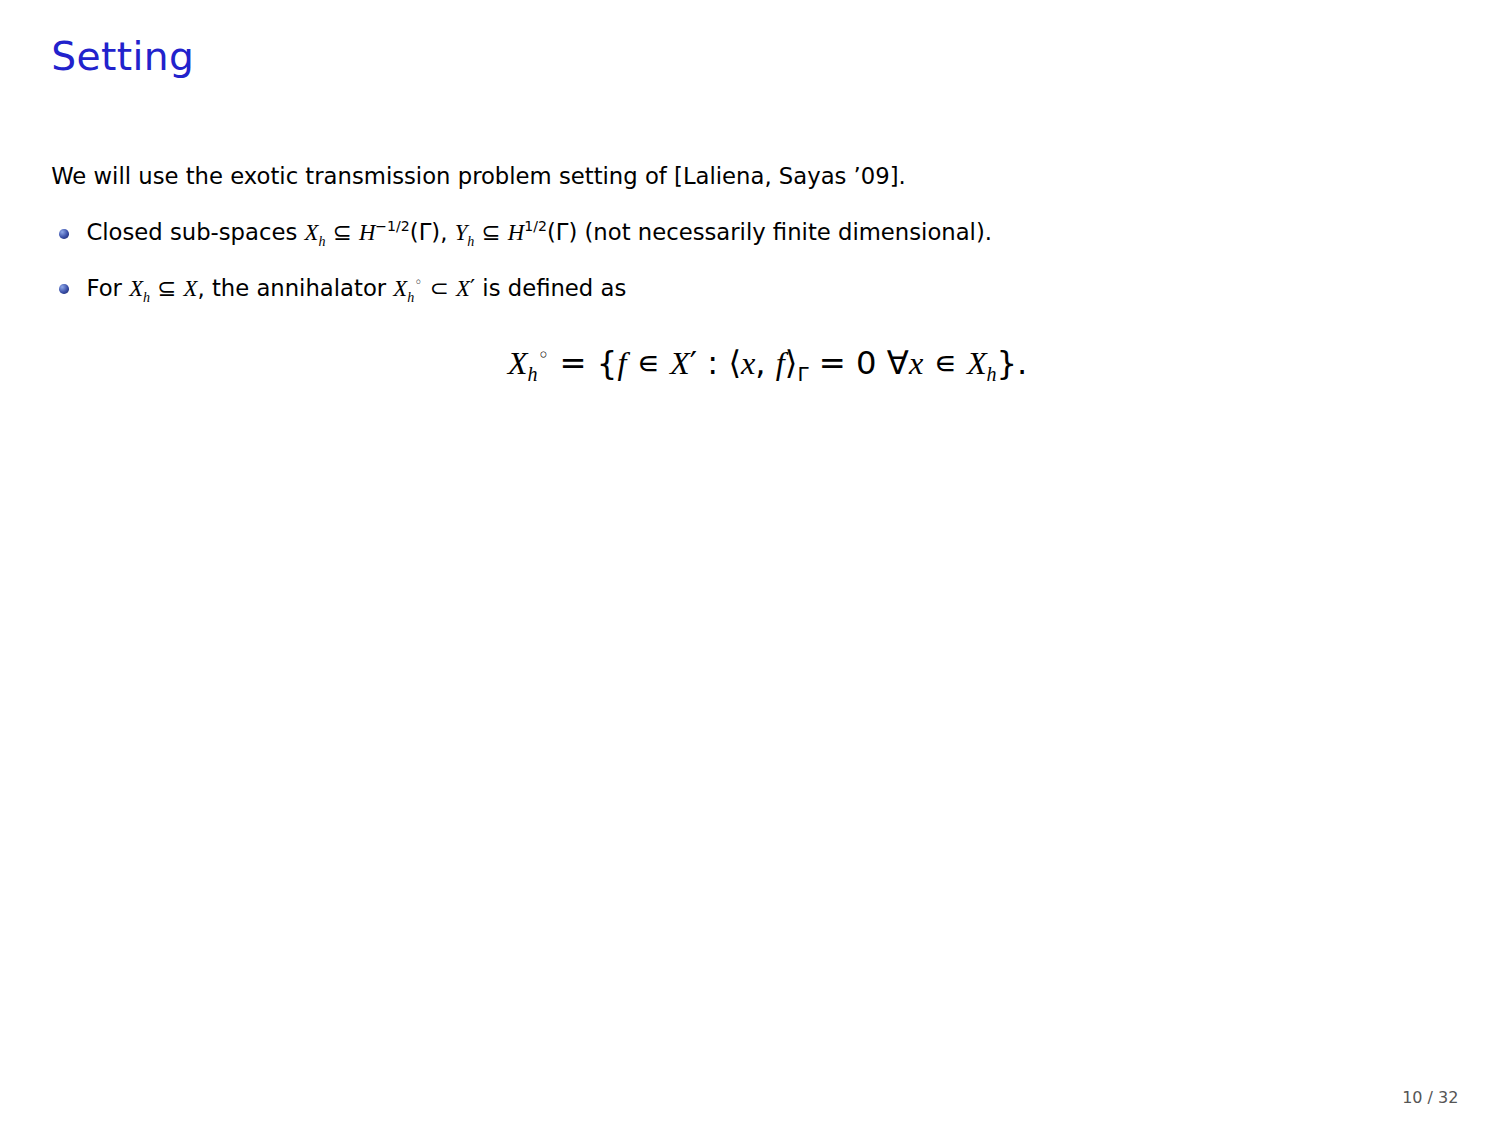Setting
We will use the exotic transmission problem setting of [Laliena, Sayas ’09].
Closed sub-spaces Xh ⊆ H−1/2(Γ), Yh ⊆ H1/2(Γ) (not necessarily finite dimensional).
For Xh ⊆ X, the annihalator Xh◦ ⊂ X′ is defined as
Xh◦ = {f ∊ X′ : ⟨x, f⟩Γ = 0 ∀x ∊ Xh}.
10 / 32